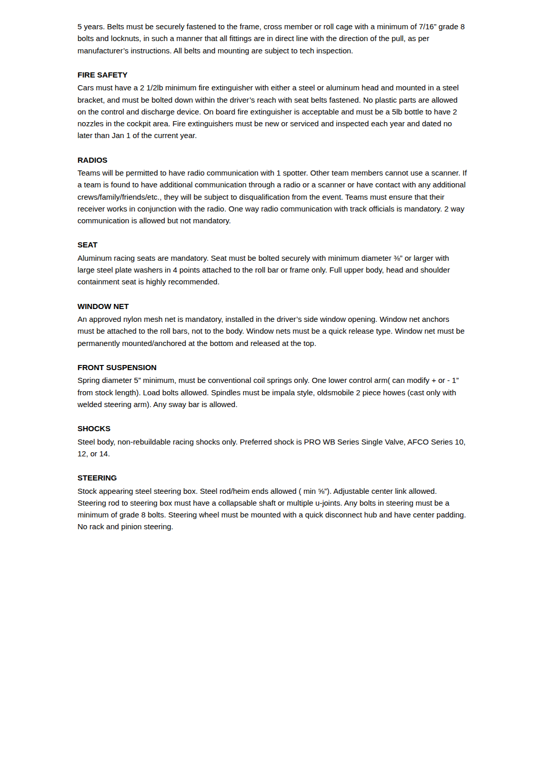5 years. Belts must be securely fastened to the frame, cross member or roll cage with a minimum of 7/16” grade 8 bolts and locknuts, in such a manner that all fittings are in direct line with the direction of the pull, as per manufacturer’s instructions. All belts and mounting are subject to tech inspection.
Fire Safety
Cars must have a 2 1/2lb minimum fire extinguisher with either a steel or aluminum head and mounted in a steel bracket, and must be bolted down within the driver’s reach with seat belts fastened. No plastic parts are allowed on the control and discharge device. On board fire extinguisher is acceptable and must be a 5lb bottle to have 2 nozzles in the cockpit area. Fire extinguishers must be new or serviced and inspected each year and dated no later than Jan 1 of the current year.
Radios
Teams will be permitted to have radio communication with 1 spotter. Other team members cannot use a scanner. If a team is found to have additional communication through a radio or a scanner or have contact with any additional crews/family/friends/etc., they will be subject to disqualification from the event. Teams must ensure that their receiver works in conjunction with the radio. One way radio communication with track officials is mandatory. 2 way communication is allowed but not mandatory.
Seat
Aluminum racing seats are mandatory. Seat must be bolted securely with minimum diameter ⅜” or larger with large steel plate washers in 4 points attached to the roll bar or frame only. Full upper body, head and shoulder containment seat is highly recommended.
Window Net
An approved nylon mesh net is mandatory, installed in the driver’s side window opening. Window net anchors must be attached to the roll bars, not to the body. Window nets must be a quick release type. Window net must be permanently mounted/anchored at the bottom and released at the top.
Front Suspension
Spring diameter 5” minimum, must be conventional coil springs only. One lower control arm( can modify + or - 1” from stock length). Load bolts allowed. Spindles must be impala style, oldsmobile 2 piece howes (cast only with welded steering arm). Any sway bar is allowed.
Shocks
Steel body, non-rebuildable racing shocks only. Preferred shock is PRO WB Series Single Valve, AFCO Series 10, 12, or 14.
Steering
Stock appearing steel steering box. Steel rod/heim ends allowed ( min ⅝”). Adjustable center link allowed. Steering rod to steering box must have a collapsable shaft or multiple u-joints. Any bolts in steering must be a minimum of grade 8 bolts. Steering wheel must be mounted with a quick disconnect hub and have center padding. No rack and pinion steering.